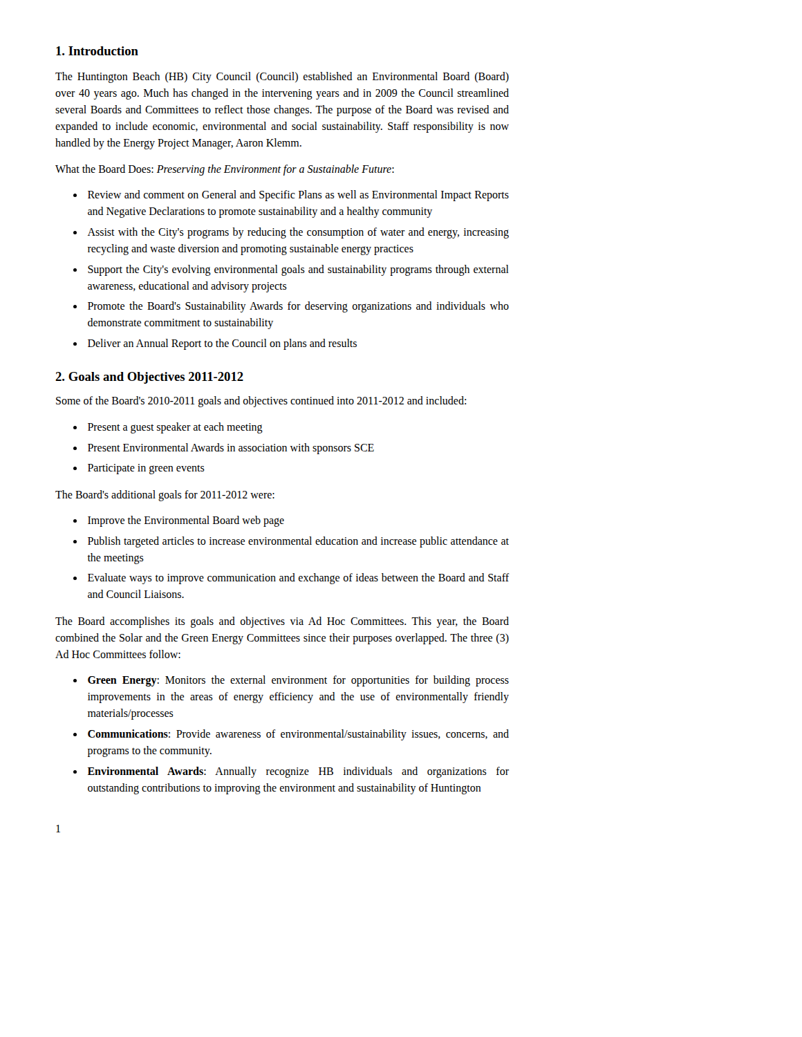1. Introduction
The Huntington Beach (HB) City Council (Council) established an Environmental Board (Board) over 40 years ago. Much has changed in the intervening years and in 2009 the Council streamlined several Boards and Committees to reflect those changes. The purpose of the Board was revised and expanded to include economic, environmental and social sustainability. Staff responsibility is now handled by the Energy Project Manager, Aaron Klemm.
What the Board Does: Preserving the Environment for a Sustainable Future:
Review and comment on General and Specific Plans as well as Environmental Impact Reports and Negative Declarations to promote sustainability and a healthy community
Assist with the City's programs by reducing the consumption of water and energy, increasing recycling and waste diversion and promoting sustainable energy practices
Support the City's evolving environmental goals and sustainability programs through external awareness, educational and advisory projects
Promote the Board's Sustainability Awards for deserving organizations and individuals who demonstrate commitment to sustainability
Deliver an Annual Report to the Council on plans and results
2. Goals and Objectives 2011-2012
Some of the Board's 2010-2011 goals and objectives continued into 2011-2012 and included:
Present a guest speaker at each meeting
Present Environmental Awards in association with sponsors SCE
Participate in green events
The Board's additional goals for 2011-2012 were:
Improve the Environmental Board web page
Publish targeted articles to increase environmental education and increase public attendance at the meetings
Evaluate ways to improve communication and exchange of ideas between the Board and Staff and Council Liaisons.
The Board accomplishes its goals and objectives via Ad Hoc Committees. This year, the Board combined the Solar and the Green Energy Committees since their purposes overlapped. The three (3) Ad Hoc Committees follow:
Green Energy: Monitors the external environment for opportunities for building process improvements in the areas of energy efficiency and the use of environmentally friendly materials/processes
Communications: Provide awareness of environmental/sustainability issues, concerns, and programs to the community.
Environmental Awards: Annually recognize HB individuals and organizations for outstanding contributions to improving the environment and sustainability of Huntington
1